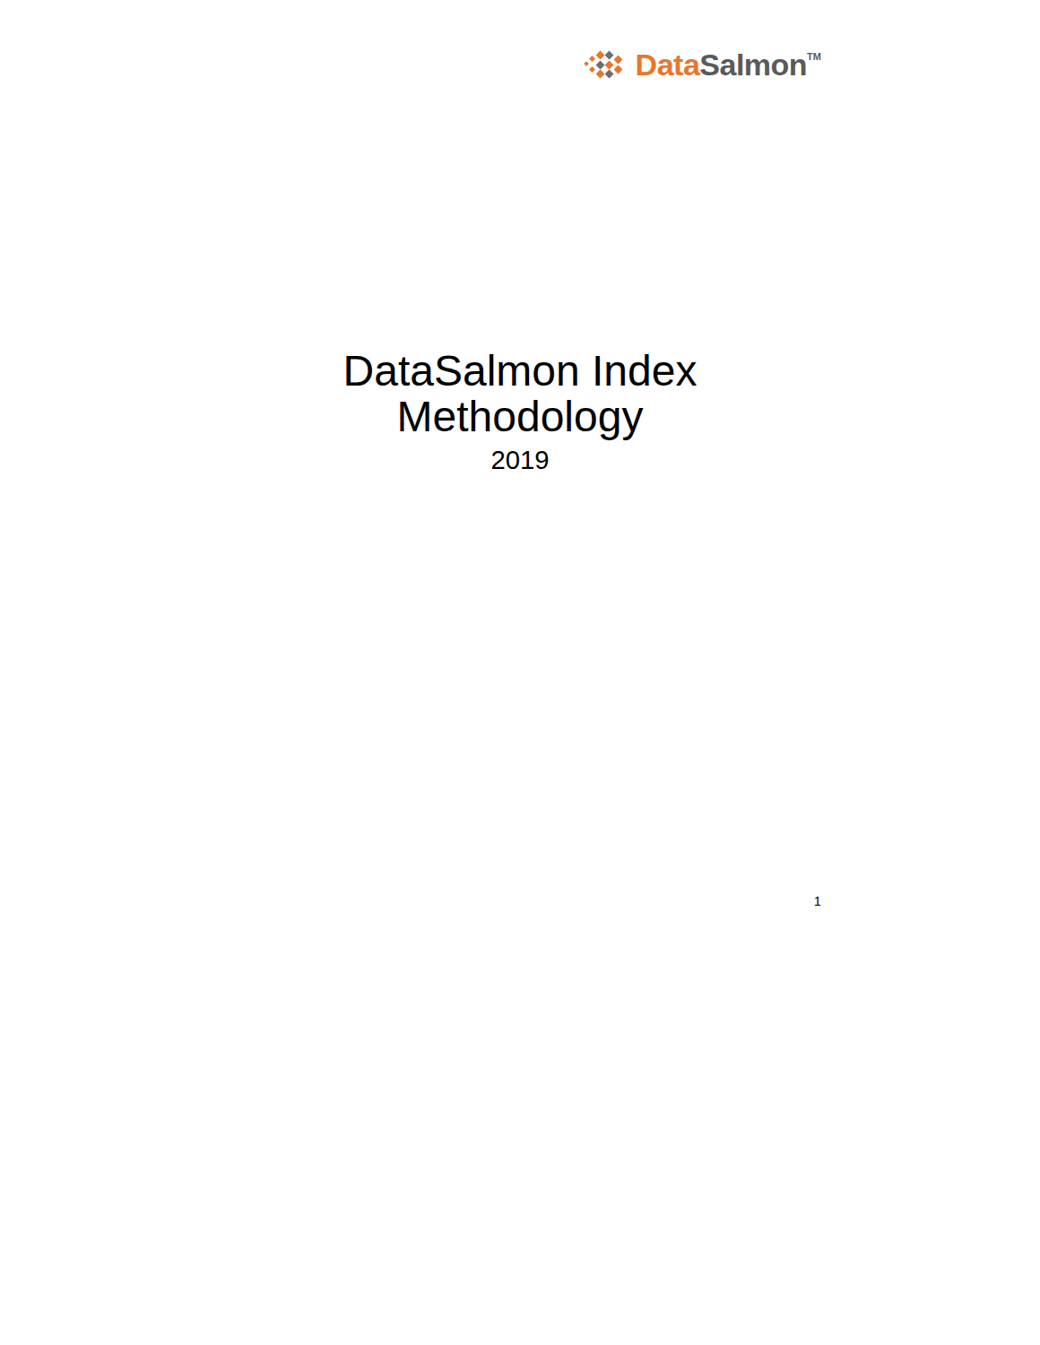Data Salmon TM
DataSalmon Index Methodology
2019
1